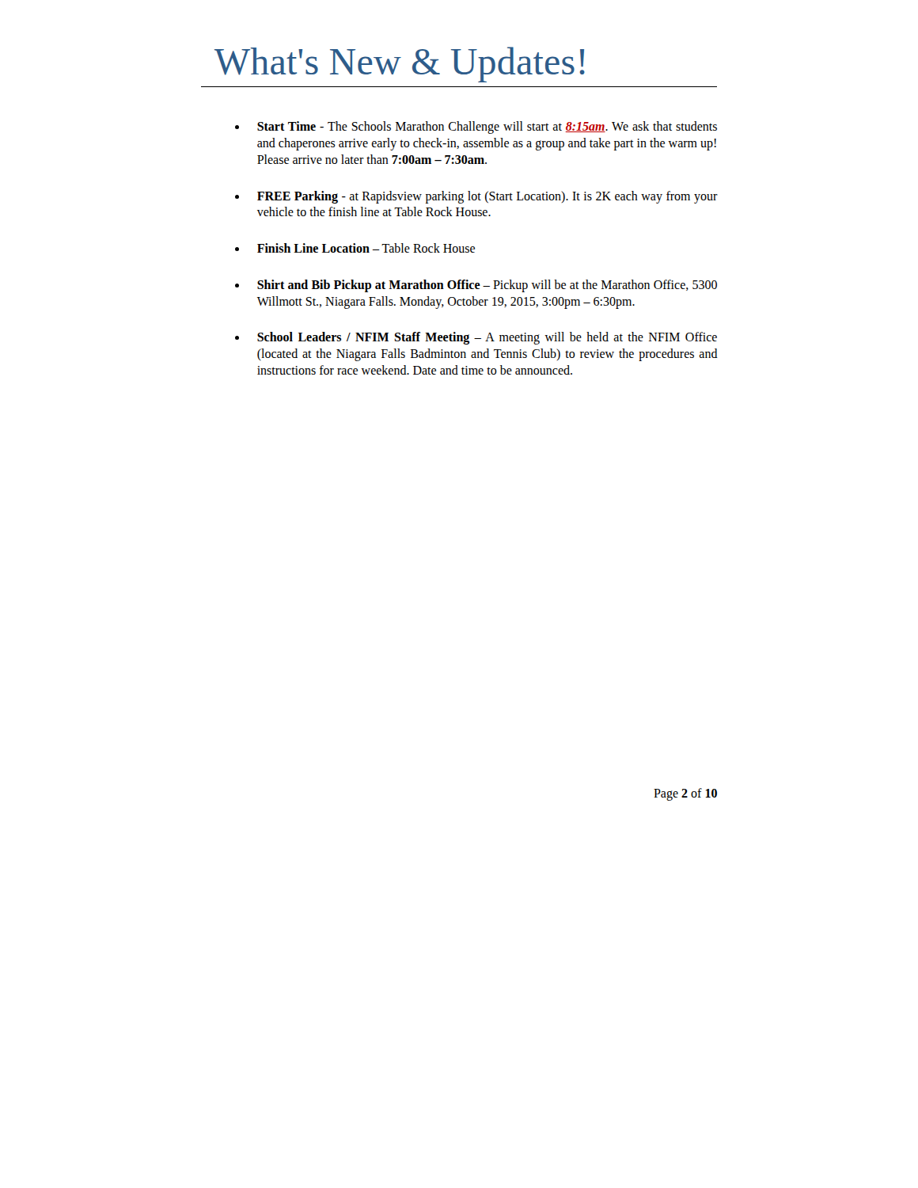What's New & Updates!
Start Time - The Schools Marathon Challenge will start at 8:15am. We ask that students and chaperones arrive early to check-in, assemble as a group and take part in the warm up! Please arrive no later than 7:00am – 7:30am.
FREE Parking - at Rapidsview parking lot (Start Location). It is 2K each way from your vehicle to the finish line at Table Rock House.
Finish Line Location – Table Rock House
Shirt and Bib Pickup at Marathon Office – Pickup will be at the Marathon Office, 5300 Willmott St., Niagara Falls. Monday, October 19, 2015, 3:00pm – 6:30pm.
School Leaders / NFIM Staff Meeting – A meeting will be held at the NFIM Office (located at the Niagara Falls Badminton and Tennis Club) to review the procedures and instructions for race weekend. Date and time to be announced.
Page 2 of 10